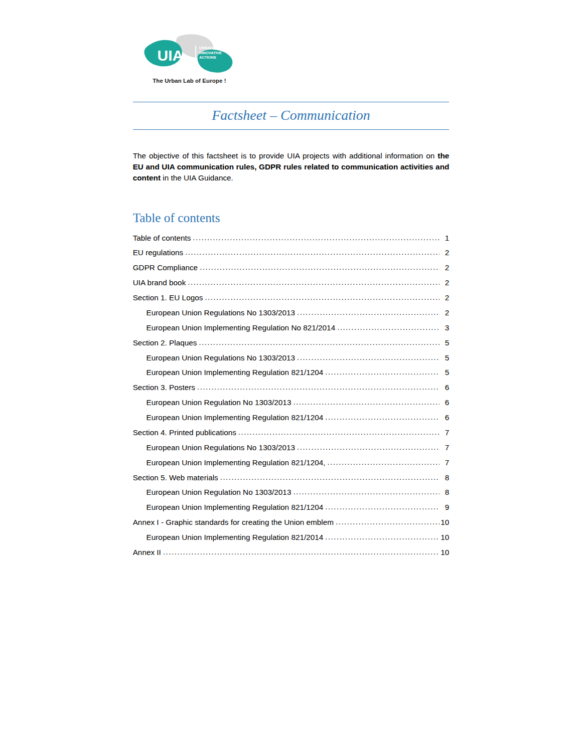UIA URBAN INNOVATIVE ACTIONS
The Urban Lab of Europe !
Factsheet – Communication
The objective of this factsheet is to provide UIA projects with additional information on the EU and UIA communication rules, GDPR rules related to communication activities and content in the UIA Guidance.
Table of contents
Table of contents ........................................................................................................................................... 1
EU regulations .................................................................................................................................................. 2
GDPR Compliance ........................................................................................................................................... 2
UIA brand book ................................................................................................................................................ 2
Section 1. EU Logos ......................................................................................................................................... 2
European Union Regulations No 1303/2013 ......................................................................................... 2
European Union Implementing Regulation No 821/2014 ....................................................................... 3
Section 2. Plaques ........................................................................................................................................... 5
European Union Regulations No 1303/2013 ......................................................................................... 5
European Union Implementing Regulation 821/1204 ............................................................................ 5
Section 3. Posters ............................................................................................................................................ 6
European Union Regulation No 1303/2013 ........................................................................................... 6
European Union Implementing Regulation 821/1204 ............................................................................ 6
Section 4. Printed publications ....................................................................................................................... 7
European Union Regulations No 1303/2013 ......................................................................................... 7
European Union Implementing Regulation 821/1204, ........................................................................... 7
Section 5. Web materials ................................................................................................................................. 8
European Union Regulation No 1303/2013 ........................................................................................... 8
European Union Implementing Regulation 821/1204 ............................................................................ 9
Annex I - Graphic standards for creating the Union emblem ..................................................................... 10
European Union Implementing Regulation 821/2014 .......................................................................... 10
Annex II ......................................................................................................................................................... 10